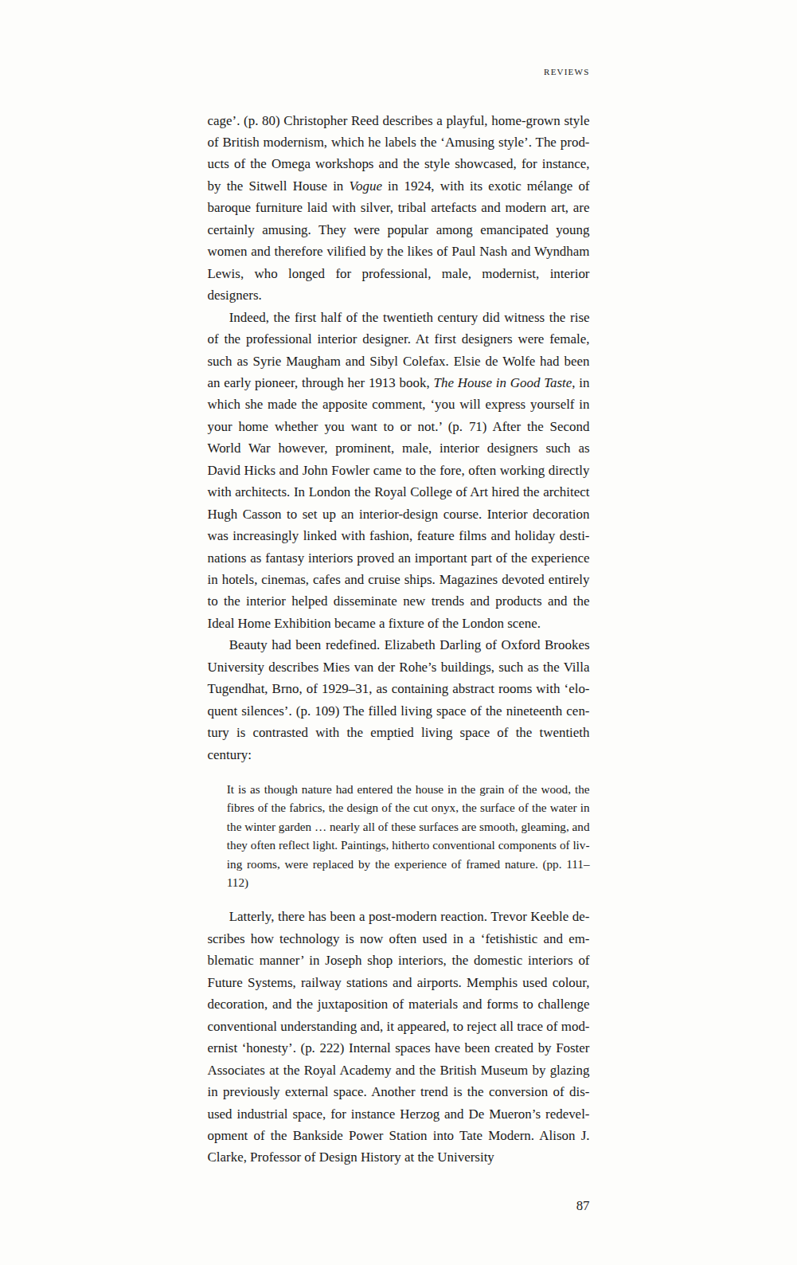reviews
cage’. (p. 80) Christopher Reed describes a playful, home-grown style of British modernism, which he labels the ‘Amusing style’. The products of the Omega workshops and the style showcased, for instance, by the Sitwell House in Vogue in 1924, with its exotic mélange of baroque furniture laid with silver, tribal artefacts and modern art, are certainly amusing. They were popular among emancipated young women and therefore vilified by the likes of Paul Nash and Wyndham Lewis, who longed for professional, male, modernist, interior designers.
Indeed, the first half of the twentieth century did witness the rise of the professional interior designer. At first designers were female, such as Syrie Maugham and Sibyl Colefax. Elsie de Wolfe had been an early pioneer, through her 1913 book, The House in Good Taste, in which she made the apposite comment, ‘you will express yourself in your home whether you want to or not.’ (p. 71) After the Second World War however, prominent, male, interior designers such as David Hicks and John Fowler came to the fore, often working directly with architects. In London the Royal College of Art hired the architect Hugh Casson to set up an interior-design course. Interior decoration was increasingly linked with fashion, feature films and holiday destinations as fantasy interiors proved an important part of the experience in hotels, cinemas, cafes and cruise ships. Magazines devoted entirely to the interior helped disseminate new trends and products and the Ideal Home Exhibition became a fixture of the London scene.
Beauty had been redefined. Elizabeth Darling of Oxford Brookes University describes Mies van der Rohe’s buildings, such as the Villa Tugendhat, Brno, of 1929–31, as containing abstract rooms with ‘eloquent silences’. (p. 109) The filled living space of the nineteenth century is contrasted with the emptied living space of the twentieth century:
It is as though nature had entered the house in the grain of the wood, the fibres of the fabrics, the design of the cut onyx, the surface of the water in the winter garden … nearly all of these surfaces are smooth, gleaming, and they often reflect light. Paintings, hitherto conventional components of living rooms, were replaced by the experience of framed nature. (pp. 111–112)
Latterly, there has been a post-modern reaction. Trevor Keeble describes how technology is now often used in a ‘fetishistic and emblematic manner’ in Joseph shop interiors, the domestic interiors of Future Systems, railway stations and airports. Memphis used colour, decoration, and the juxtaposition of materials and forms to challenge conventional understanding and, it appeared, to reject all trace of modernist ‘honesty’. (p. 222) Internal spaces have been created by Foster Associates at the Royal Academy and the British Museum by glazing in previously external space. Another trend is the conversion of disused industrial space, for instance Herzog and De Mueron’s redevelopment of the Bankside Power Station into Tate Modern. Alison J. Clarke, Professor of Design History at the University
87